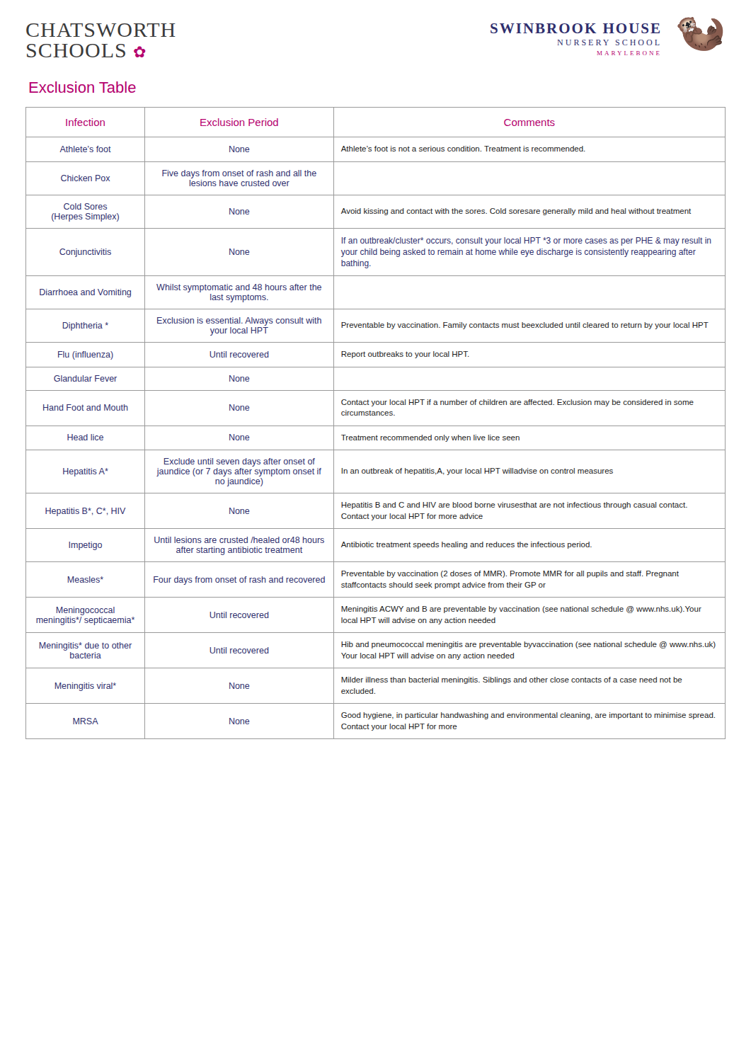CHATSWORTH
SCHOOLS ✿
🦦
SWINBROOK HOUSE
NURSERY SCHOOL
MARYLEBONE
Exclusion Table
| Infection | Exclusion Period | Comments |
| --- | --- | --- |
| Athlete’s foot | None | Athlete’s foot is not a serious condition. Treatment is recommended. |
| Chicken Pox | Five days from onset of rash and all the lesions have crusted over | |
| Cold Sores (Herpes Simplex) | None | Avoid kissing and contact with the sores. Cold soresare generally mild and heal without treatment |
| Conjunctivitis | None | If an outbreak/cluster* occurs, consult your local HPT *3 or more cases as per PHE & may result in your child being asked to remain at home while eye discharge is consistently reappearing after bathing. |
| Diarrhoea and Vomiting | Whilst symptomatic and 48 hours after the last symptoms. | |
| Diphtheria * | Exclusion is essential. Always consult with your local HPT | Preventable by vaccination. Family contacts must beexcluded until cleared to return by your local HPT |
| Flu (influenza) | Until recovered | Report outbreaks to your local HPT. |
| Glandular Fever | None | |
| Hand Foot and Mouth | None | Contact your local HPT if a number of children are affected. Exclusion may be considered in some circumstances. |
| Head lice | None | Treatment recommended only when live lice seen |
| Hepatitis A* | Exclude until seven days after onset of jaundice (or 7 days after symptom onset if no jaundice) | In an outbreak of hepatitis,A, your local HPT willadvise on control measures |
| Hepatitis B*, C*, HIV | None | Hepatitis B and C and HIV are blood borne virusesthat are not infectious through casual contact. Contact your local HPT for more advice |
| Impetigo | Until lesions are crusted /healed or48 hours after starting antibiotic treatment | Antibiotic treatment speeds healing and reduces the infectious period. |
| Measles* | Four days from onset of rash and recovered | Preventable by vaccination (2 doses of MMR). Promote MMR for all pupils and staff. Pregnant staffcontacts should seek prompt advice from their GP or |
| Meningococcal meningitis*/ septicaemia* | Until recovered | Meningitis ACWY and B are preventable by vaccination (see national schedule @ www.nhs.uk).Your local HPT will advise on any action needed |
| Meningitis* due to other bacteria | Until recovered | Hib and pneumococcal meningitis are preventable byvaccination (see national schedule @ www.nhs.uk) Your local HPT will advise on any action needed |
| Meningitis viral* | None | Milder illness than bacterial meningitis. Siblings and other close contacts of a case need not be excluded. |
| MRSA | None | Good hygiene, in particular handwashing and environmental cleaning, are important to minimise spread. Contact your local HPT for more |